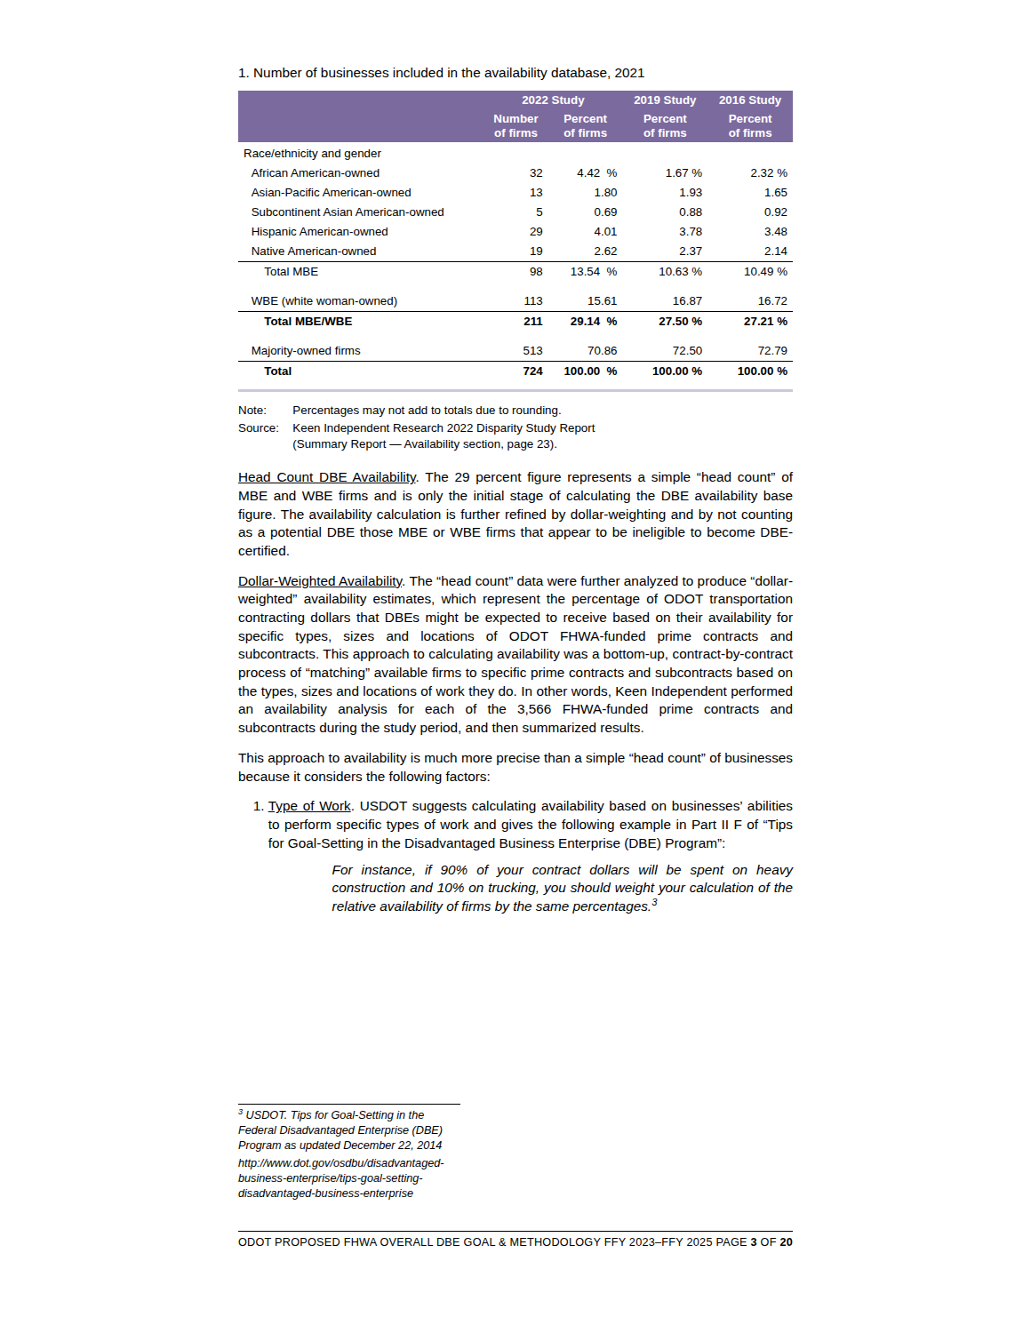1. Number of businesses included in the availability database, 2021
| | 2022 Study | 2019 Study | 2016 Study |
| --- | --- | --- | --- |
| Number of firms | Percent of firms | Percent of firms | Percent of firms |
| Race/ethnicity and gender | |
| African American-owned | 32 | 4.42 % | 1.67 % | 2.32 % |
| Asian-Pacific American-owned | 13 | 1.80 | 1.93 | 1.65 |
| Subcontinent Asian American-owned | 5 | 0.69 | 0.88 | 0.92 |
| Hispanic American-owned | 29 | 4.01 | 3.78 | 3.48 |
| Native American-owned | 19 | 2.62 | 2.37 | 2.14 |
| Total MBE | 98 | 13.54 % | 10.63 % | 10.49 % |
| WBE (white woman-owned) | 113 | 15.61 | 16.87 | 16.72 |
| Total MBE/WBE | 211 | 29.14 % | 27.50 % | 27.21 % |
| Majority-owned firms | 513 | 70.86 | 72.50 | 72.79 |
| Total | 724 | 100.00 % | 100.00 % | 100.00 % |
| Note: | Percentages may not add to totals due to rounding. |
| Source: | Keen Independent Research 2022 Disparity Study Report (Summary Report — Availability section, page 23). |
Head Count DBE Availability. The 29 percent figure represents a simple “head count” of MBE and WBE firms and is only the initial stage of calculating the DBE availability base figure. The availability calculation is further refined by dollar-weighting and by not counting as a potential DBE those MBE or WBE firms that appear to be ineligible to become DBE-certified.
Dollar-Weighted Availability. The “head count” data were further analyzed to produce “dollar-weighted” availability estimates, which represent the percentage of ODOT transportation contracting dollars that DBEs might be expected to receive based on their availability for specific types, sizes and locations of ODOT FHWA-funded prime contracts and subcontracts. This approach to calculating availability was a bottom-up, contract-by-contract process of “matching” available firms to specific prime contracts and subcontracts based on the types, sizes and locations of work they do. In other words, Keen Independent performed an availability analysis for each of the 3,566 FHWA-funded prime contracts and subcontracts during the study period, and then summarized results.
This approach to availability is much more precise than a simple “head count” of businesses because it considers the following factors:
Type of Work. USDOT suggests calculating availability based on businesses’ abilities to perform specific types of work and gives the following example in Part II F of “Tips for Goal-Setting in the Disadvantaged Business Enterprise (DBE) Program”:
For instance, if 90% of your contract dollars will be spent on heavy construction and 10% on trucking, you should weight your calculation of the relative availability of firms by the same percentages.3
3 USDOT. Tips for Goal-Setting in the Federal Disadvantaged Enterprise (DBE) Program as updated December 22, 2014
http://www.dot.gov/osdbu/disadvantaged-business-enterprise/tips-goal-setting-disadvantaged-business-enterprise
ODOT Proposed FHWA Overall DBE Goal & Methodology FFY 2023–FFY 2025
Page 3 of 20